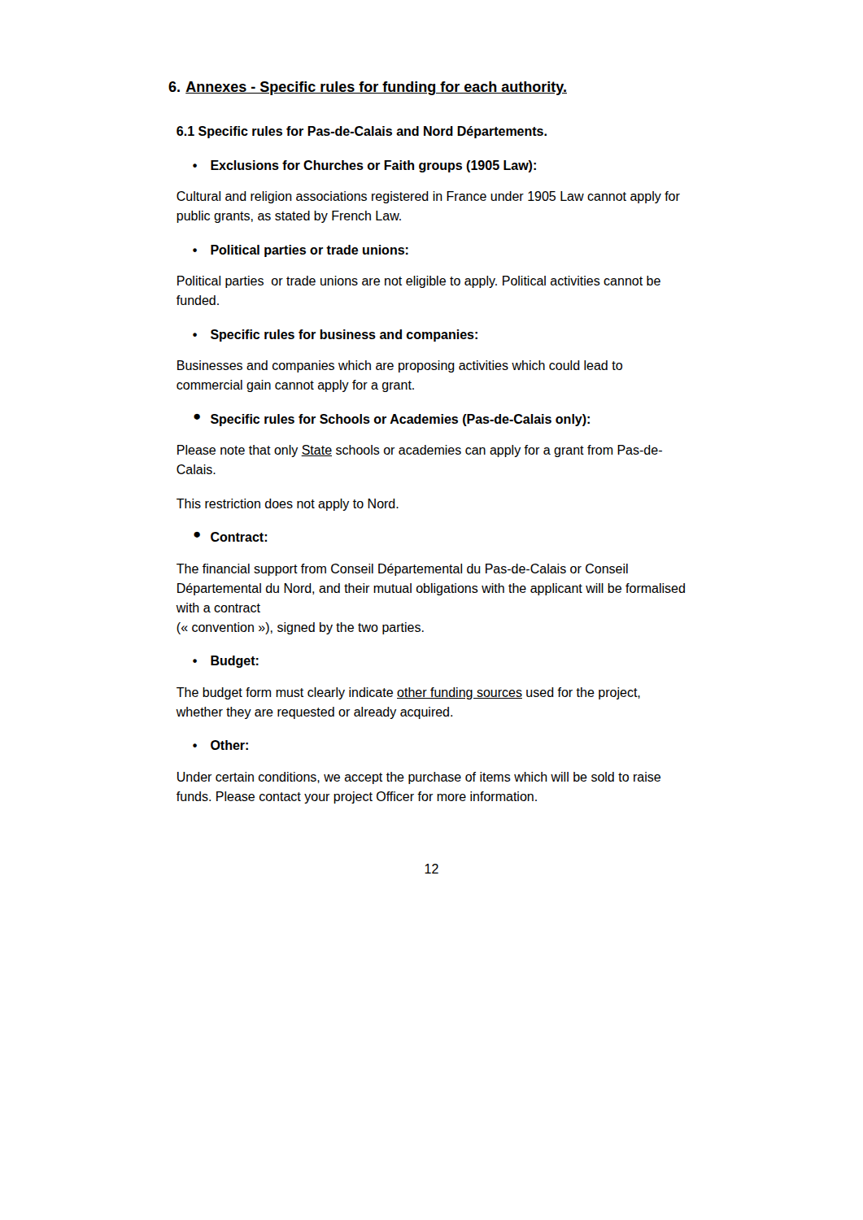6. Annexes - Specific rules for funding for each authority.
6.1 Specific rules for Pas-de-Calais and Nord Départements.
•Exclusions for Churches or Faith groups (1905 Law):
Cultural and religion associations registered in France under 1905 Law cannot apply for public grants, as stated by French Law.
•Political parties or trade unions:
Political parties or trade unions are not eligible to apply. Political activities cannot be funded.
•Specific rules for business and companies:
Businesses and companies which are proposing activities which could lead to commercial gain cannot apply for a grant.
●Specific rules for Schools or Academies (Pas-de-Calais only):
Please note that only State schools or academies can apply for a grant from Pas-de-Calais.
This restriction does not apply to Nord.
●Contract:
The financial support from Conseil Départemental du Pas-de-Calais or Conseil Départemental du Nord, and their mutual obligations with the applicant will be formalised with a contract
(« convention »), signed by the two parties.
•Budget:
The budget form must clearly indicate other funding sources used for the project, whether they are requested or already acquired.
•Other:
Under certain conditions, we accept the purchase of items which will be sold to raise funds. Please contact your project Officer for more information.
12